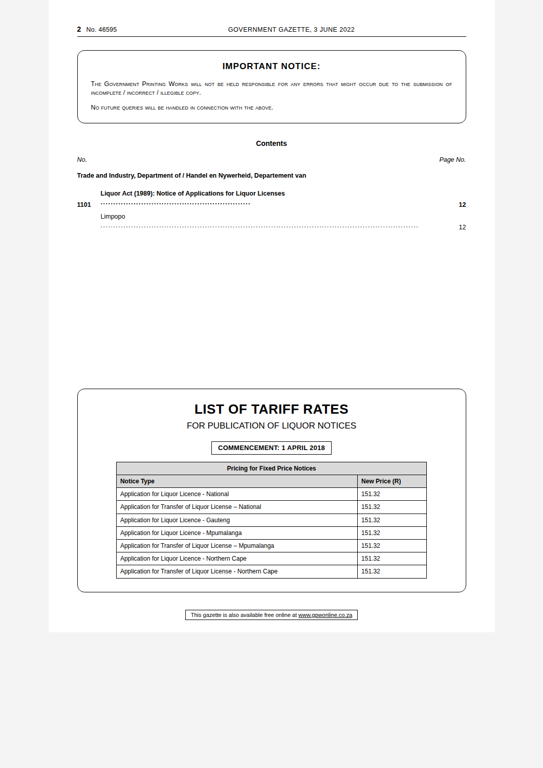2 No. 46595 GOVERNMENT GAZETTE, 3 JUNE 2022
IMPORTANT NOTICE:
The Government Printing Works will not be held responsible for any errors that might occur due to the submission of incomplete / incorrect / illegible copy.
No future queries will be handled in connection with the above.
Contents
No. Page No.
Trade and Industry, Department of / Handel en Nywerheid, Departement van
| 1101 | Liquor Act (1989): Notice of Applications for Liquor Licenses ........................................................... | 12 |
| | Limpopo ............................................................................................................................. | 12 |
LIST OF TARIFF RATES
FOR PUBLICATION OF LIQUOR NOTICES
COMMENCEMENT: 1 APRIL 2018
| Pricing for Fixed Price Notices |
| --- |
| Notice Type | New Price (R) |
| Application for Liquor Licence - National | 151.32 |
| Application for Transfer of Liquor License – National | 151.32 |
| Application for Liquor Licence - Gauteng | 151.32 |
| Application for Liquor Licence - Mpumalanga | 151.32 |
| Application for Transfer of Liquor License – Mpumalanga | 151.32 |
| Application for Liquor Licence - Northern Cape | 151.32 |
| Application for Transfer of Liquor License - Northern Cape | 151.32 |
This gazette is also available free online at www.gpwonline.co.za